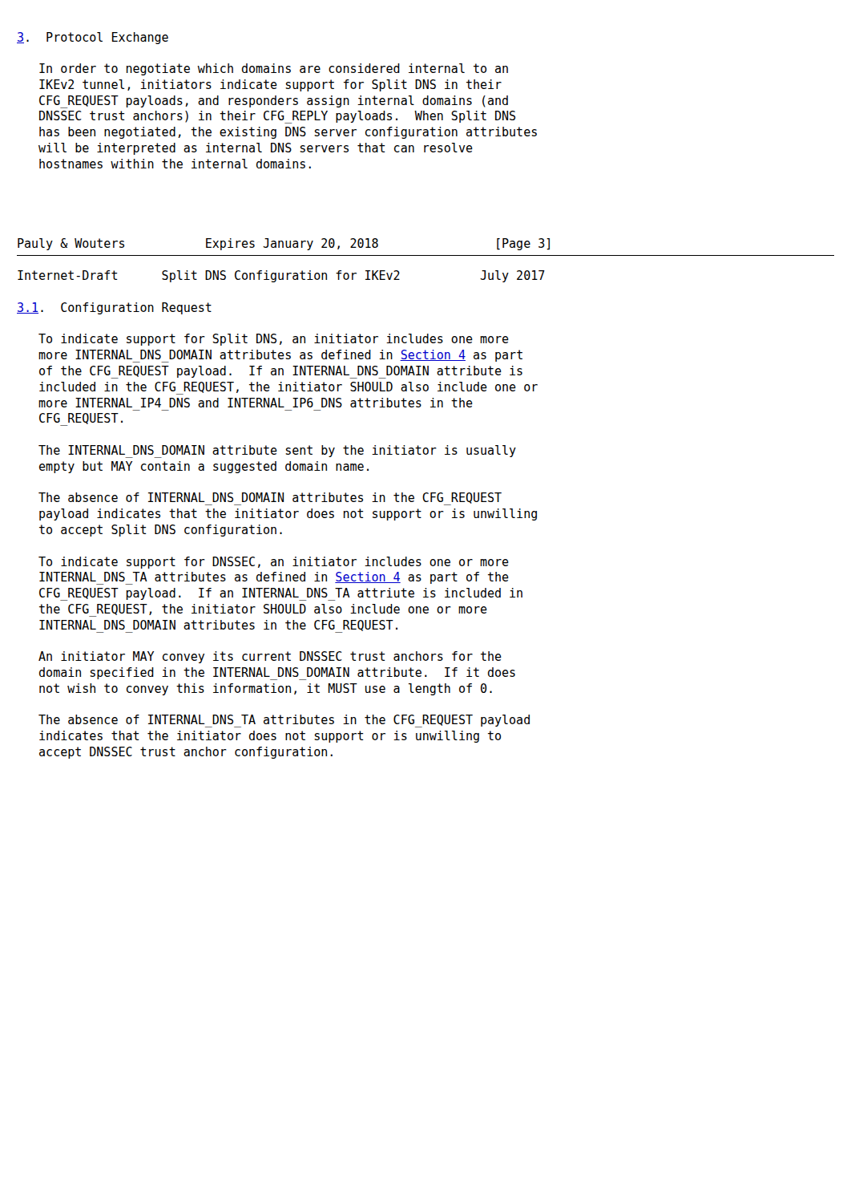3.  Protocol Exchange

   In order to negotiate which domains are considered internal to an
   IKEv2 tunnel, initiators indicate support for Split DNS in their
   CFG_REQUEST payloads, and responders assign internal domains (and
   DNSSEC trust anchors) in their CFG_REPLY payloads.  When Split DNS
   has been negotiated, the existing DNS server configuration attributes
   will be interpreted as internal DNS servers that can resolve
   hostnames within the internal domains.
Pauly & Wouters           Expires January 20, 2018                [Page 3]
Internet-Draft      Split DNS Configuration for IKEv2           July 2017
3.1.  Configuration Request

   To indicate support for Split DNS, an initiator includes one more
   more INTERNAL_DNS_DOMAIN attributes as defined in Section 4 as part
   of the CFG_REQUEST payload.  If an INTERNAL_DNS_DOMAIN attribute is
   included in the CFG_REQUEST, the initiator SHOULD also include one or
   more INTERNAL_IP4_DNS and INTERNAL_IP6_DNS attributes in the
   CFG_REQUEST.

   The INTERNAL_DNS_DOMAIN attribute sent by the initiator is usually
   empty but MAY contain a suggested domain name.

   The absence of INTERNAL_DNS_DOMAIN attributes in the CFG_REQUEST
   payload indicates that the initiator does not support or is unwilling
   to accept Split DNS configuration.

   To indicate support for DNSSEC, an initiator includes one or more
   INTERNAL_DNS_TA attributes as defined in Section 4 as part of the
   CFG_REQUEST payload.  If an INTERNAL_DNS_TA attriute is included in
   the CFG_REQUEST, the initiator SHOULD also include one or more
   INTERNAL_DNS_DOMAIN attributes in the CFG_REQUEST.

   An initiator MAY convey its current DNSSEC trust anchors for the
   domain specified in the INTERNAL_DNS_DOMAIN attribute.  If it does
   not wish to convey this information, it MUST use a length of 0.

   The absence of INTERNAL_DNS_TA attributes in the CFG_REQUEST payload
   indicates that the initiator does not support or is unwilling to
   accept DNSSEC trust anchor configuration.